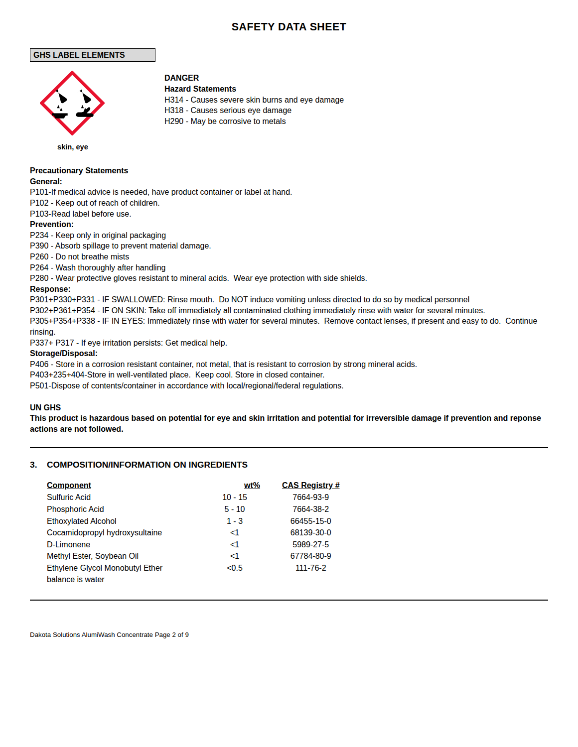SAFETY DATA SHEET
GHS LABEL ELEMENTS
skin, eye
DANGER
Hazard Statements
H314 - Causes severe skin burns and eye damage
H318 - Causes serious eye damage
H290 - May be corrosive to metals
Precautionary Statements
General:
P101-If medical advice is needed, have product container or label at hand.
P102 - Keep out of reach of children.
P103-Read label before use.
Prevention:
P234 - Keep only in original packaging
P390 - Absorb spillage to prevent material damage.
P260 - Do not breathe mists
P264 - Wash thoroughly after handling
P280 - Wear protective gloves resistant to mineral acids. Wear eye protection with side shields.
Response:
P301+P330+P331 - IF SWALLOWED: Rinse mouth. Do NOT induce vomiting unless directed to do so by medical personnel
P302+P361+P354 - IF ON SKIN: Take off immediately all contaminated clothing immediately rinse with water for several minutes.
P305+P354+P338 - IF IN EYES: Immediately rinse with water for several minutes. Remove contact lenses, if present and easy to do. Continue rinsing.
P337+ P317 - If eye irritation persists: Get medical help.
Storage/Disposal:
P406 - Store in a corrosion resistant container, not metal, that is resistant to corrosion by strong mineral acids.
P403+235+404-Store in well-ventilated place. Keep cool. Store in closed container.
P501-Dispose of contents/container in accordance with local/regional/federal regulations.
UN GHS
This product is hazardous based on potential for eye and skin irritation and potential for irreversible damage if prevention and reponse actions are not followed.
3. COMPOSITION/INFORMATION ON INGREDIENTS
| Component | wt% | CAS Registry # |
| --- | --- | --- |
| Sulfuric Acid | 10 - 15 | 7664-93-9 |
| Phosphoric Acid | 5 - 10 | 7664-38-2 |
| Ethoxylated Alcohol | 1 - 3 | 66455-15-0 |
| Cocamidopropyl hydroxysultaine | <1 | 68139-30-0 |
| D-Limonene | <1 | 5989-27-5 |
| Methyl Ester, Soybean Oil | <1 | 67784-80-9 |
| Ethylene Glycol Monobutyl Ether | <0.5 | 111-76-2 |
balance is water
Dakota Solutions AlumiWash Concentrate Page 2 of 9